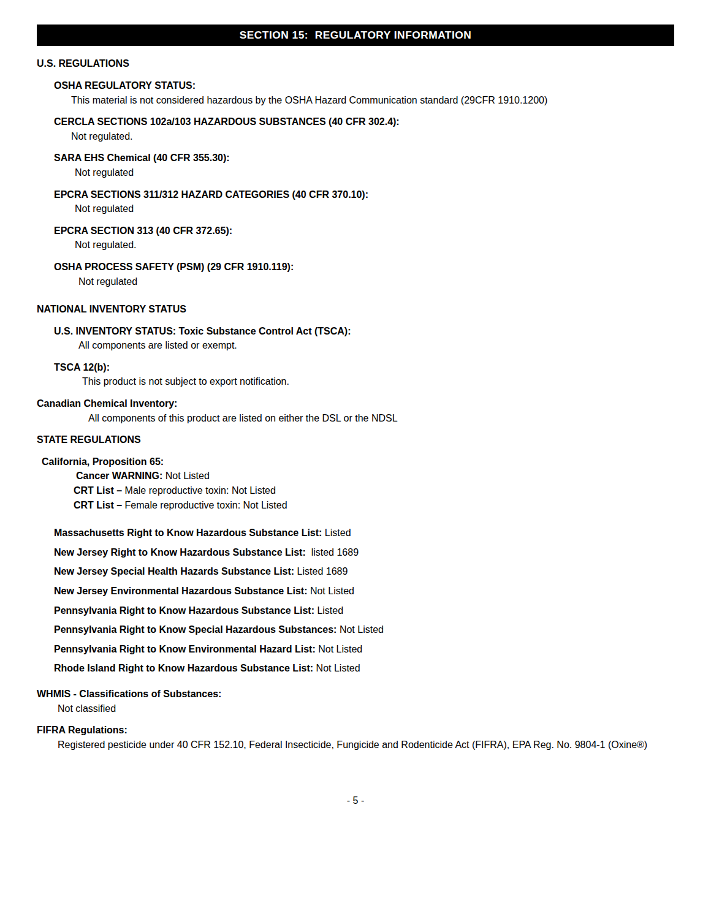SECTION 15: REGULATORY INFORMATION
U.S. REGULATIONS
OSHA REGULATORY STATUS:
This material is not considered hazardous by the OSHA Hazard Communication standard (29CFR 1910.1200)
CERCLA SECTIONS 102a/103 HAZARDOUS SUBSTANCES (40 CFR 302.4):
Not regulated.
SARA EHS Chemical (40 CFR 355.30):
Not regulated
EPCRA SECTIONS 311/312 HAZARD CATEGORIES (40 CFR 370.10):
Not regulated
EPCRA SECTION 313 (40 CFR 372.65):
Not regulated.
OSHA PROCESS SAFETY (PSM) (29 CFR 1910.119):
Not regulated
NATIONAL INVENTORY STATUS
U.S. INVENTORY STATUS: Toxic Substance Control Act (TSCA):
All components are listed or exempt.
TSCA 12(b):
This product is not subject to export notification.
Canadian Chemical Inventory:
All components of this product are listed on either the DSL or the NDSL
STATE REGULATIONS
California, Proposition 65:
Cancer WARNING: Not Listed
CRT List – Male reproductive toxin: Not Listed
CRT List – Female reproductive toxin: Not Listed
Massachusetts Right to Know Hazardous Substance List: Listed
New Jersey Right to Know Hazardous Substance List: listed 1689
New Jersey Special Health Hazards Substance List: Listed 1689
New Jersey Environmental Hazardous Substance List: Not Listed
Pennsylvania Right to Know Hazardous Substance List: Listed
Pennsylvania Right to Know Special Hazardous Substances: Not Listed
Pennsylvania Right to Know Environmental Hazard List: Not Listed
Rhode Island Right to Know Hazardous Substance List: Not Listed
WHMIS - Classifications of Substances:
Not classified
FIFRA Regulations:
Registered pesticide under 40 CFR 152.10, Federal Insecticide, Fungicide and Rodenticide Act (FIFRA), EPA Reg. No. 9804-1 (Oxine®)
- 5 -